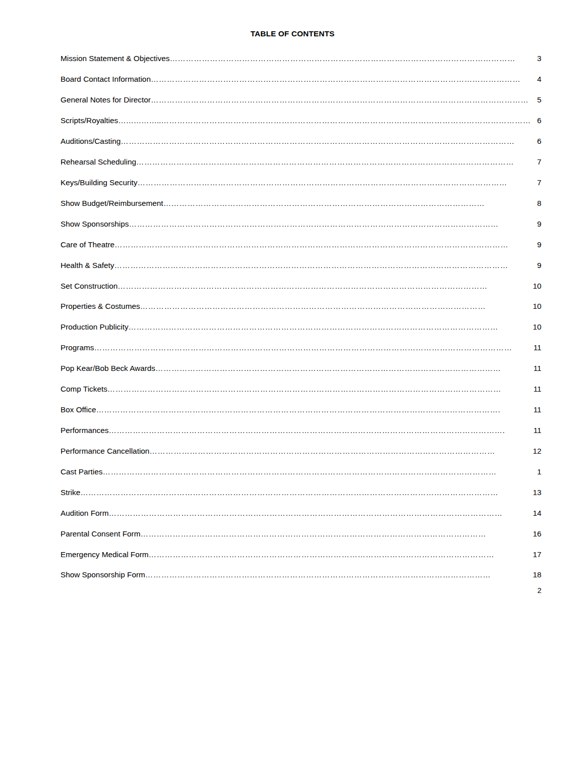TABLE OF CONTENTS
Mission Statement & Objectives…………………………………………………………………………………………………………………3
Board Contact Information…………………………………………………………………………………………………………………………4
General Notes for Director……………………………………………………………………………………………………………………………5
Scripts/Royalties…………….. …………………………………………………………………………………………………………………………6
Auditions/Casting…………………………………………………………………………………………………………………………………6
Rehearsal Scheduling……………………………………………………………………………………………………………………………7
Keys/Building Security…………………………………………………………………………………………………………………………7
Show Budget/Reimbursement…………………………………………………………………………………………………………8
Show Sponsorships…………………………………………………………………………………………………………………………9
Care of Theatre…………………………………………………………………………………………………………………………………9
Health & Safety…………………………………………………………………………………………………………………………………9
Set Construction…………………………………………………………………………………………………………………………10
Properties & Costumes…………………………………………………………………………………………………………………10
Production Publicity…………………………………………………………………………………………………………………………10
Programs…………………………………………………………………………………………………………………………………………11
Pop Kear/Bob Beck Awards…………………………………………………………………………………………………………………11
Comp Tickets…………………………………………………………………………………………………………………………………11
Box Office……………………………………………………………………………………………………………………………………. 11
Performances…………………………………………………………………………………………………………………………………. 11
Performance Cancellation…………………………………………………………………………………………………………………12
Cast Parties …………………………………………………………………………………………………………………………………1
Strike…………………………………………………………………………………………………………………………………………13
Audition Form…………………………………………………………………………………………………………………………………14
Parental Consent Form…………………………………………………………………………………………………………………16
Emergency Medical Form…………………………………………………………………………………………………………………17
Show Sponsorship Form…………………………………………………………………………………………………………………18
2